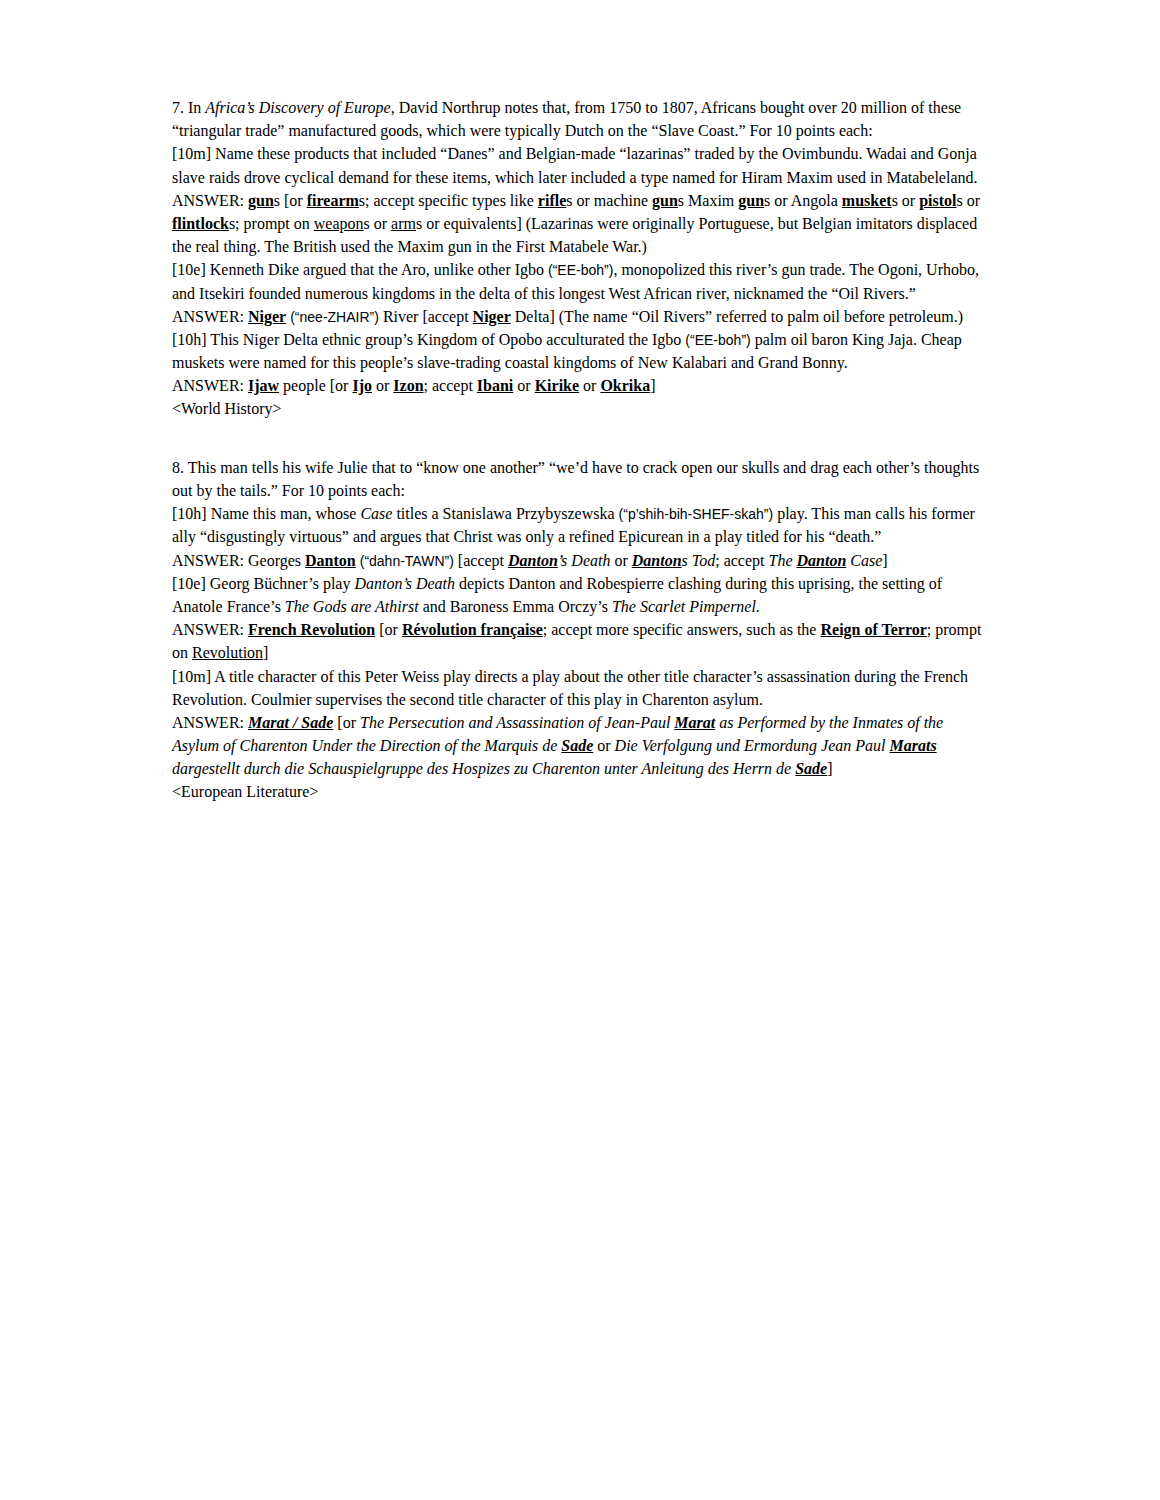7. In Africa’s Discovery of Europe, David Northrup notes that, from 1750 to 1807, Africans bought over 20 million of these “triangular trade” manufactured goods, which were typically Dutch on the “Slave Coast.” For 10 points each:
[10m] Name these products that included “Danes” and Belgian-made “lazarinas” traded by the Ovimbundu. Wadai and Gonja slave raids drove cyclical demand for these items, which later included a type named for Hiram Maxim used in Matabeleland.
ANSWER: guns [or firearms; accept specific types like rifles or machine guns Maxim guns or Angola muskets or pistols or flintlocks; prompt on weapons or arms or equivalents] (Lazarinas were originally Portuguese, but Belgian imitators displaced the real thing. The British used the Maxim gun in the First Matabele War.)
[10e] Kenneth Dike argued that the Aro, unlike other Igbo (“EE-boh”), monopolized this river’s gun trade. The Ogoni, Urhobo, and Itsekiri founded numerous kingdoms in the delta of this longest West African river, nicknamed the “Oil Rivers.”
ANSWER: Niger (“nee-ZHAIR”) River [accept Niger Delta] (The name “Oil Rivers” referred to palm oil before petroleum.)
[10h] This Niger Delta ethnic group’s Kingdom of Opobo acculturated the Igbo (“EE-boh”) palm oil baron King Jaja. Cheap muskets were named for this people’s slave-trading coastal kingdoms of New Kalabari and Grand Bonny.
ANSWER: Ijaw people [or Ijo or Izon; accept Ibani or Kirike or Okrika]
<World History>
8. This man tells his wife Julie that to “know one another” “we’d have to crack open our skulls and drag each other’s thoughts out by the tails.” For 10 points each:
[10h] Name this man, whose Case titles a Stanislawa Przybyszewska (“p’shih-bih-SHEF-skah”) play. This man calls his former ally “disgustingly virtuous” and argues that Christ was only a refined Epicurean in a play titled for his “death.”
ANSWER: Georges Danton (“dahn-TAWN”) [accept Danton’s Death or Dantons Tod; accept The Danton Case]
[10e] Georg Büchner’s play Danton’s Death depicts Danton and Robespierre clashing during this uprising, the setting of Anatole France’s The Gods are Athirst and Baroness Emma Orczy’s The Scarlet Pimpernel.
ANSWER: French Revolution [or Révolution française; accept more specific answers, such as the Reign of Terror; prompt on Revolution]
[10m] A title character of this Peter Weiss play directs a play about the other title character’s assassination during the French Revolution. Coulmier supervises the second title character of this play in Charenton asylum.
ANSWER: Marat / Sade [or The Persecution and Assassination of Jean-Paul Marat as Performed by the Inmates of the Asylum of Charenton Under the Direction of the Marquis de Sade or Die Verfolgung und Ermordung Jean Paul Marats dargestellt durch die Schauspielgruppe des Hospizes zu Charenton unter Anleitung des Herrn de Sade]
<European Literature>